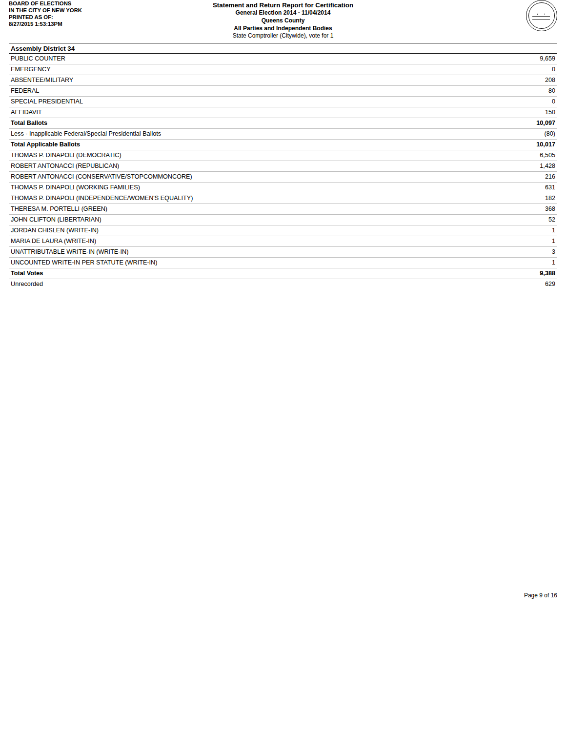BOARD OF ELECTIONS
IN THE CITY OF NEW YORK
PRINTED AS OF:
8/27/2015 1:53:13PM
Statement and Return Report for Certification
General Election 2014 - 11/04/2014
Queens County
All Parties and Independent Bodies
State Comptroller (Citywide), vote for 1
Assembly District 34
| PUBLIC COUNTER | 9,659 |
| EMERGENCY | 0 |
| ABSENTEE/MILITARY | 208 |
| FEDERAL | 80 |
| SPECIAL PRESIDENTIAL | 0 |
| AFFIDAVIT | 150 |
| Total Ballots | 10,097 |
| Less - Inapplicable Federal/Special Presidential Ballots | (80) |
| Total Applicable Ballots | 10,017 |
| THOMAS P. DINAPOLI (DEMOCRATIC) | 6,505 |
| ROBERT ANTONACCI (REPUBLICAN) | 1,428 |
| ROBERT ANTONACCI (CONSERVATIVE/STOPCOMMONCORE) | 216 |
| THOMAS P. DINAPOLI (WORKING FAMILIES) | 631 |
| THOMAS P. DINAPOLI (INDEPENDENCE/WOMEN'S EQUALITY) | 182 |
| THERESA M. PORTELLI (GREEN) | 368 |
| JOHN CLIFTON (LIBERTARIAN) | 52 |
| JORDAN CHISLEN (WRITE-IN) | 1 |
| MARIA DE LAURA (WRITE-IN) | 1 |
| UNATTRIBUTABLE WRITE-IN (WRITE-IN) | 3 |
| UNCOUNTED WRITE-IN PER STATUTE (WRITE-IN) | 1 |
| Total Votes | 9,388 |
| Unrecorded | 629 |
Page 9 of 16